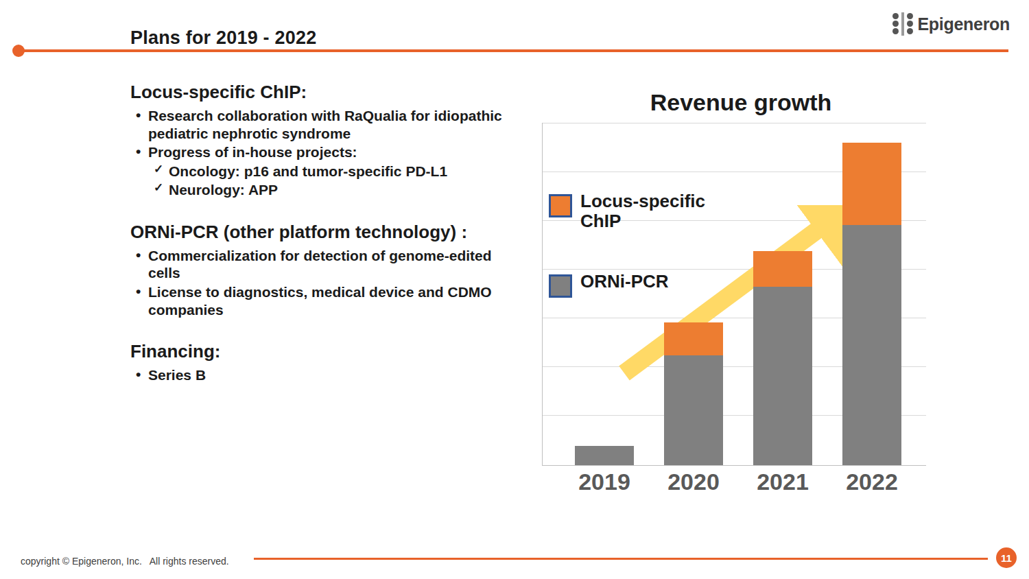Plans for 2019 - 2022
Epigeneron
Locus-specific ChIP:
Research collaboration with RaQualia for idiopathic pediatric nephrotic syndrome
Progress of in-house projects:
Oncology: p16 and tumor-specific PD-L1
Neurology: APP
ORNi-PCR (other platform technology) :
Commercialization for detection of genome-edited cells
License to diagnostics, medical device and CDMO companies
Financing:
Series B
Revenue growth
Locus-specific
ChIP
ORNi-PCR
2019
2020
2021
2022
copyright © Epigeneron, Inc. All rights reserved.
11